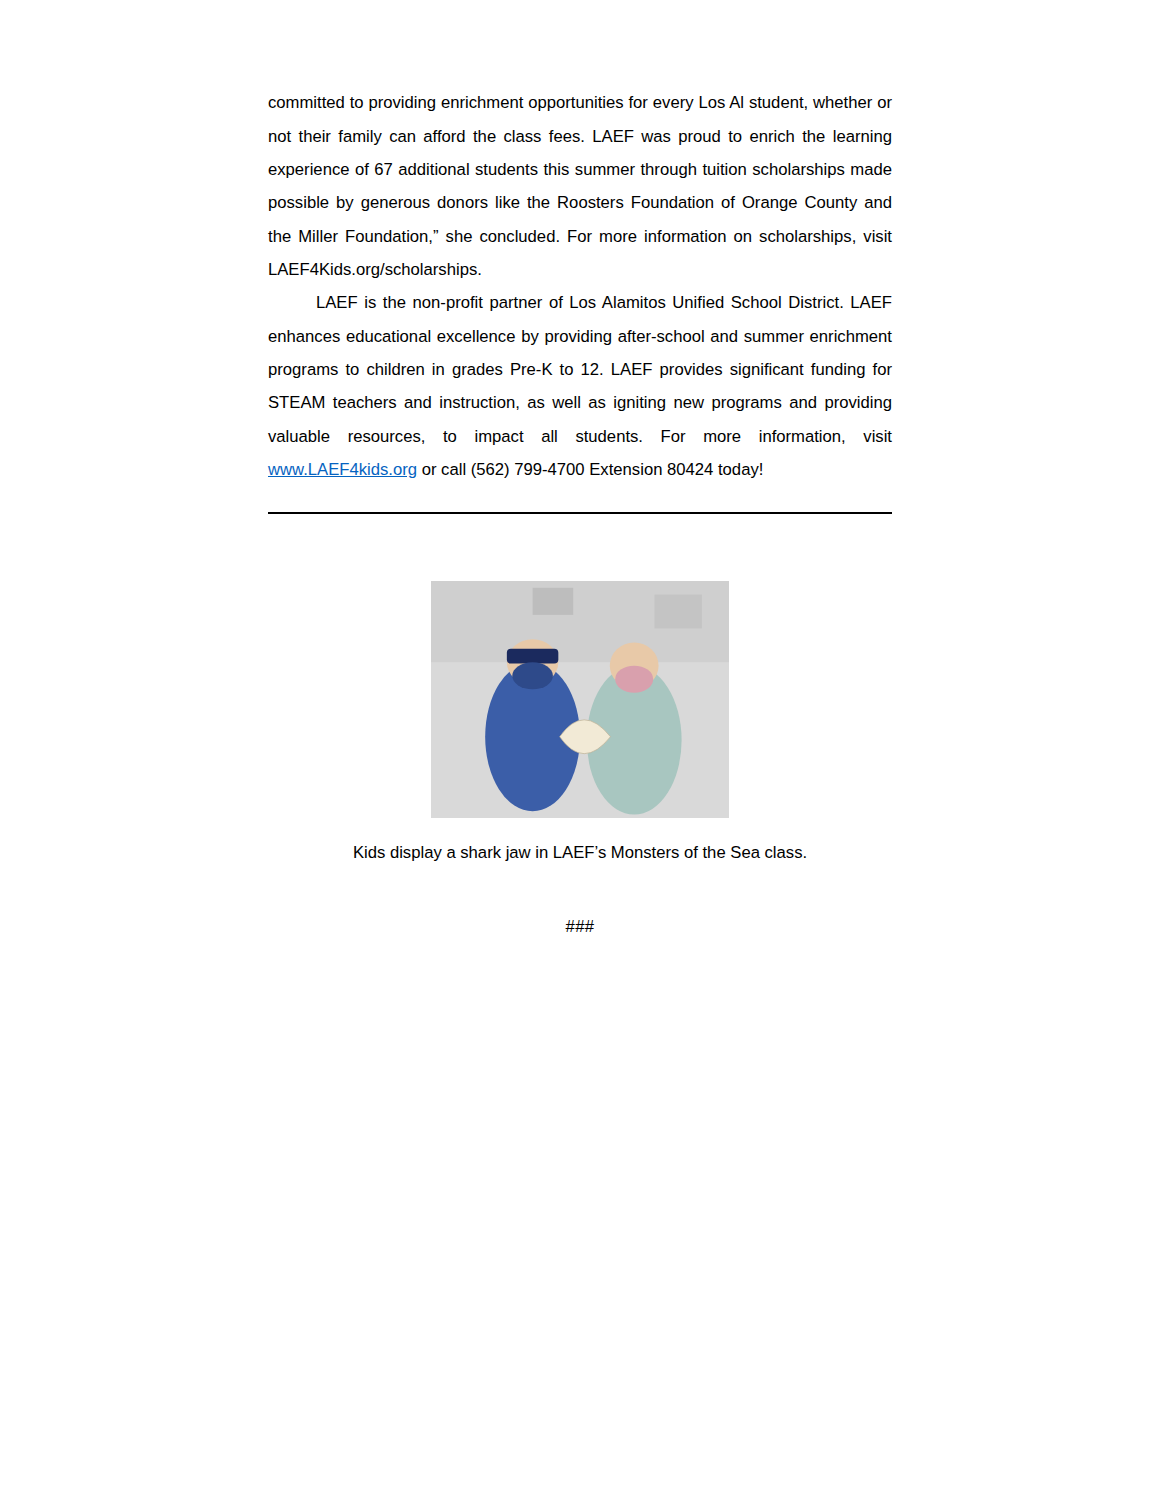committed to providing enrichment opportunities for every Los Al student, whether or not their family can afford the class fees. LAEF was proud to enrich the learning experience of 67 additional students this summer through tuition scholarships made possible by generous donors like the Roosters Foundation of Orange County and the Miller Foundation,” she concluded. For more information on scholarships, visit LAEF4Kids.org/scholarships.
LAEF is the non-profit partner of Los Alamitos Unified School District. LAEF enhances educational excellence by providing after-school and summer enrichment programs to children in grades Pre-K to 12. LAEF provides significant funding for STEAM teachers and instruction, as well as igniting new programs and providing valuable resources, to impact all students. For more information, visit www.LAEF4kids.org or call (562) 799-4700 Extension 80424 today!
Kids display a shark jaw in LAEF’s Monsters of the Sea class.
###